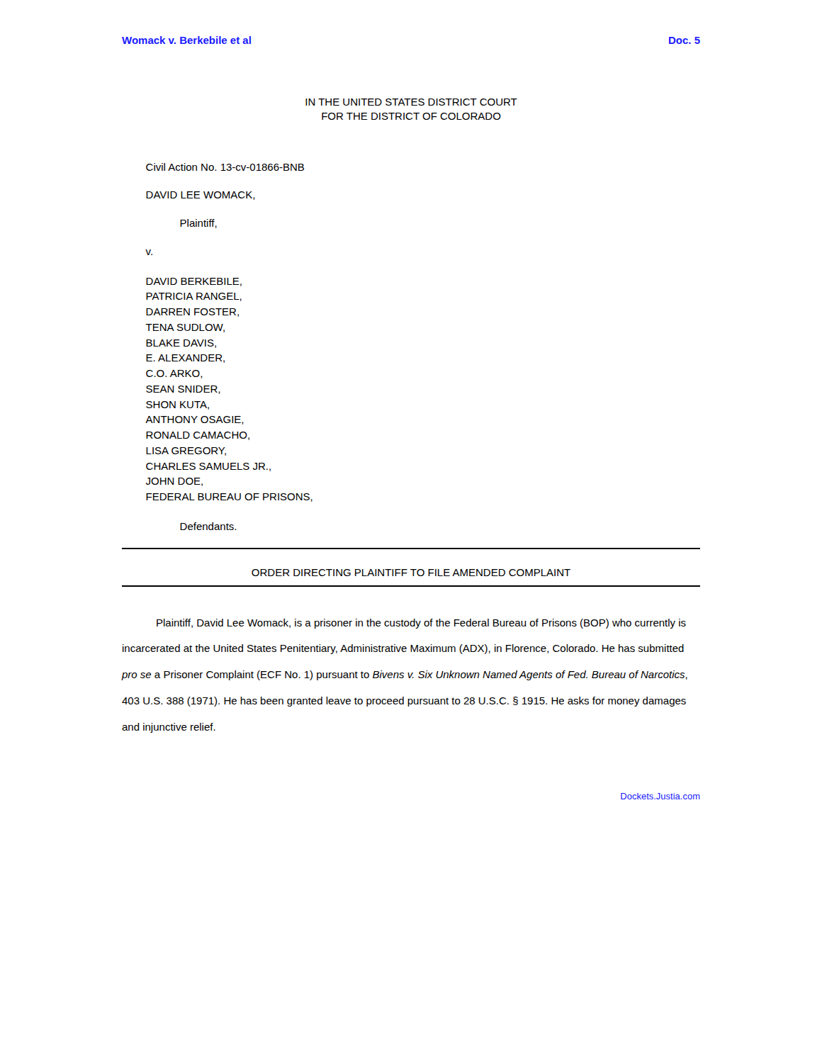Womack v. Berkebile et al
Doc. 5
IN THE UNITED STATES DISTRICT COURT
FOR THE DISTRICT OF COLORADO
Civil Action No. 13-cv-01866-BNB
DAVID LEE WOMACK,
Plaintiff,
v.
DAVID BERKEBILE,
PATRICIA RANGEL,
DARREN FOSTER,
TENA SUDLOW,
BLAKE DAVIS,
E. ALEXANDER,
C.O. ARKO,
SEAN SNIDER,
SHON KUTA,
ANTHONY OSAGIE,
RONALD CAMACHO,
LISA GREGORY,
CHARLES SAMUELS JR.,
JOHN DOE,
FEDERAL BUREAU OF PRISONS,
Defendants.
ORDER DIRECTING PLAINTIFF TO FILE AMENDED COMPLAINT
Plaintiff, David Lee Womack, is a prisoner in the custody of the Federal Bureau of Prisons (BOP) who currently is incarcerated at the United States Penitentiary, Administrative Maximum (ADX), in Florence, Colorado. He has submitted pro se a Prisoner Complaint (ECF No. 1) pursuant to Bivens v. Six Unknown Named Agents of Fed. Bureau of Narcotics, 403 U.S. 388 (1971). He has been granted leave to proceed pursuant to 28 U.S.C. § 1915. He asks for money damages and injunctive relief.
Dockets.Justia.com